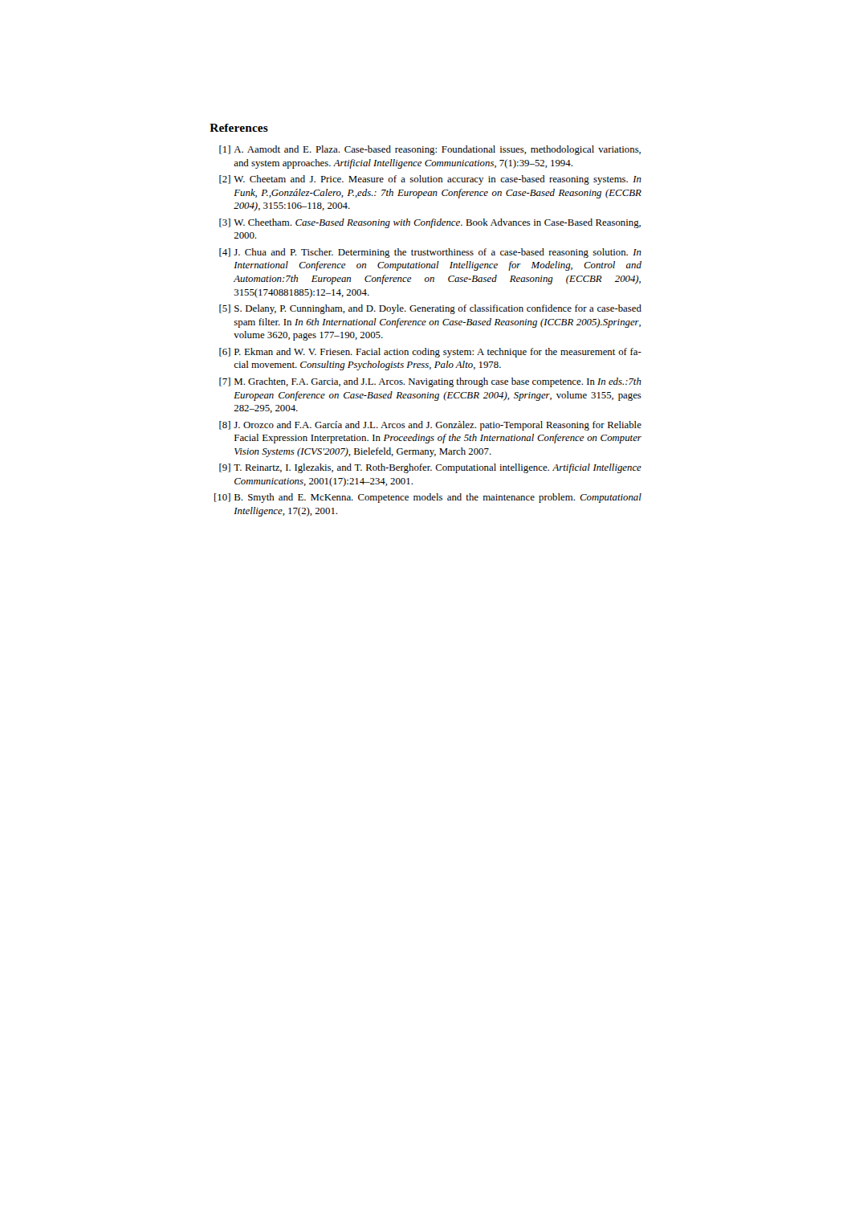References
[1] A. Aamodt and E. Plaza. Case-based reasoning: Foundational issues, methodological variations, and system approaches. Artificial Intelligence Communications, 7(1):39–52, 1994.
[2] W. Cheetam and J. Price. Measure of a solution accuracy in case-based reasoning systems. In Funk, P.,González-Calero, P.,eds.: 7th European Conference on Case-Based Reasoning (ECCBR 2004), 3155:106–118, 2004.
[3] W. Cheetham. Case-Based Reasoning with Confidence. Book Advances in Case-Based Reasoning, 2000.
[4] J. Chua and P. Tischer. Determining the trustworthiness of a case-based reasoning solution. In International Conference on Computational Intelligence for Modeling, Control and Automation:7th European Conference on Case-Based Reasoning (ECCBR 2004), 3155(1740881885):12–14, 2004.
[5] S. Delany, P. Cunningham, and D. Doyle. Generating of classification confidence for a case-based spam filter. In In 6th International Conference on Case-Based Reasoning (ICCBR 2005).Springer, volume 3620, pages 177–190, 2005.
[6] P. Ekman and W. V. Friesen. Facial action coding system: A technique for the measurement of facial movement. Consulting Psychologists Press, Palo Alto, 1978.
[7] M. Grachten, F.A. Garcia, and J.L. Arcos. Navigating through case base competence. In In eds.:7th European Conference on Case-Based Reasoning (ECCBR 2004), Springer, volume 3155, pages 282–295, 2004.
[8] J. Orozco and F.A. García and J.L. Arcos and J. Gonzàlez. patio-Temporal Reasoning for Reliable Facial Expression Interpretation. In Proceedings of the 5th International Conference on Computer Vision Systems (ICVS'2007), Bielefeld, Germany, March 2007.
[9] T. Reinartz, I. Iglezakis, and T. Roth-Berghofer. Computational intelligence. Artificial Intelligence Communications, 2001(17):214–234, 2001.
[10] B. Smyth and E. McKenna. Competence models and the maintenance problem. Computational Intelligence, 17(2), 2001.